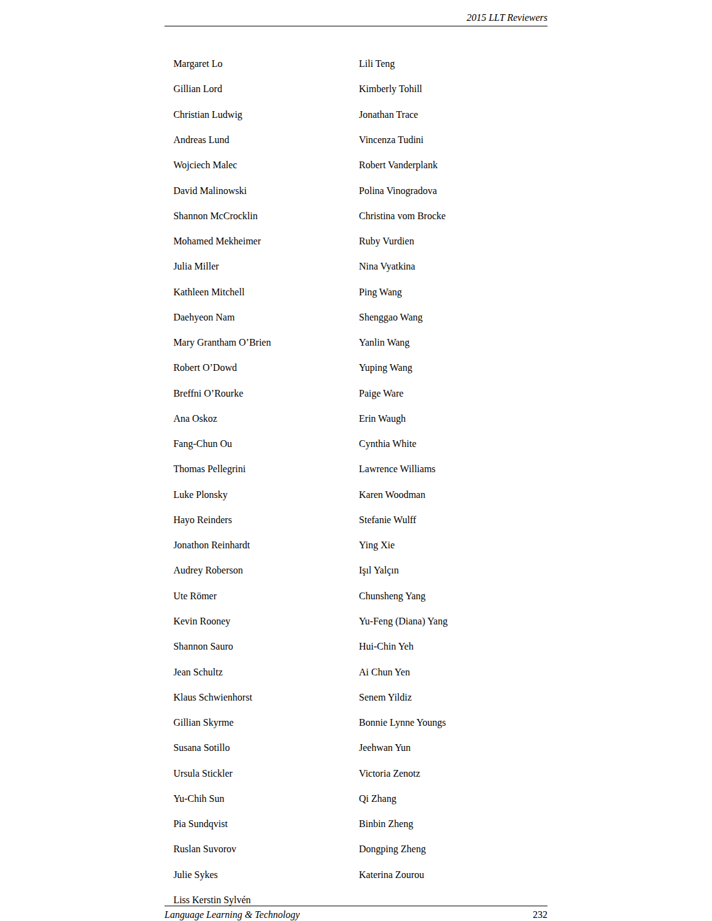2015 LLT Reviewers
Margaret Lo
Gillian Lord
Christian Ludwig
Andreas Lund
Wojciech Malec
David Malinowski
Shannon McCrocklin
Mohamed Mekheimer
Julia Miller
Kathleen Mitchell
Daehyeon Nam
Mary Grantham O’Brien
Robert O’Dowd
Breffni O’Rourke
Ana Oskoz
Fang-Chun Ou
Thomas Pellegrini
Luke Plonsky
Hayo Reinders
Jonathon Reinhardt
Audrey Roberson
Ute Römer
Kevin Rooney
Shannon Sauro
Jean Schultz
Klaus Schwienhorst
Gillian Skyrme
Susana Sotillo
Ursula Stickler
Yu-Chih Sun
Pia Sundqvist
Ruslan Suvorov
Julie Sykes
Liss Kerstin Sylvén
Lili Teng
Kimberly Tohill
Jonathan Trace
Vincenza Tudini
Robert Vanderplank
Polina Vinogradova
Christina vom Brocke
Ruby Vurdien
Nina Vyatkina
Ping Wang
Shenggao Wang
Yanlin Wang
Yuping Wang
Paige Ware
Erin Waugh
Cynthia White
Lawrence Williams
Karen Woodman
Stefanie Wulff
Ying Xie
Işıl Yalçın
Chunsheng Yang
Yu-Feng (Diana) Yang
Hui-Chin Yeh
Ai Chun Yen
Senem Yildiz
Bonnie Lynne Youngs
Jeehwan Yun
Victoria Zenotz
Qi Zhang
Binbin Zheng
Dongping Zheng
Katerina Zourou
Language Learning & Technology 232